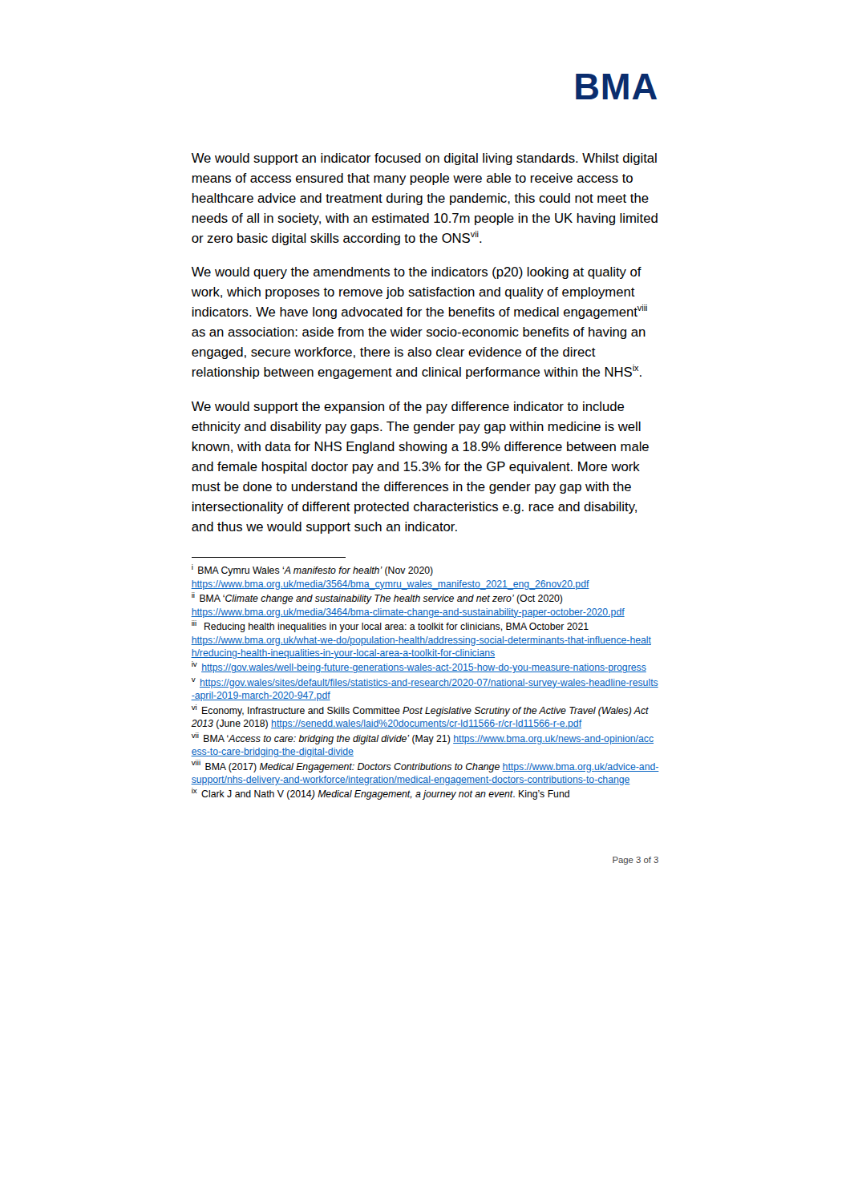BMA
We would support an indicator focused on digital living standards. Whilst digital means of access ensured that many people were able to receive access to healthcare advice and treatment during the pandemic, this could not meet the needs of all in society, with an estimated 10.7m people in the UK having limited or zero basic digital skills according to the ONSvii.
We would query the amendments to the indicators (p20) looking at quality of work, which proposes to remove job satisfaction and quality of employment indicators. We have long advocated for the benefits of medical engagementviii as an association: aside from the wider socio-economic benefits of having an engaged, secure workforce, there is also clear evidence of the direct relationship between engagement and clinical performance within the NHSix.
We would support the expansion of the pay difference indicator to include ethnicity and disability pay gaps. The gender pay gap within medicine is well known, with data for NHS England showing a 18.9% difference between male and female hospital doctor pay and 15.3% for the GP equivalent. More work must be done to understand the differences in the gender pay gap with the intersectionality of different protected characteristics e.g. race and disability, and thus we would support such an indicator.
i BMA Cymru Wales ‘A manifesto for health’ (Nov 2020)
https://www.bma.org.uk/media/3564/bma_cymru_wales_manifesto_2021_eng_26nov20.pdf
ii BMA ‘Climate change and sustainability The health service and net zero’ (Oct 2020)
https://www.bma.org.uk/media/3464/bma-climate-change-and-sustainability-paper-october-2020.pdf
iii Reducing health inequalities in your local area: a toolkit for clinicians, BMA October 2021
https://www.bma.org.uk/what-we-do/population-health/addressing-social-determinants-that-influence-health/reducing-health-inequalities-in-your-local-area-a-toolkit-for-clinicians
iv https://gov.wales/well-being-future-generations-wales-act-2015-how-do-you-measure-nations-progress
v https://gov.wales/sites/default/files/statistics-and-research/2020-07/national-survey-wales-headline-results-april-2019-march-2020-947.pdf
vi Economy, Infrastructure and Skills Committee Post Legislative Scrutiny of the Active Travel (Wales) Act 2013 (June 2018) https://senedd.wales/laid%20documents/cr-ld11566-r/cr-ld11566-r-e.pdf
vii BMA ‘Access to care: bridging the digital divide’ (May 21) https://www.bma.org.uk/news-and-opinion/access-to-care-bridging-the-digital-divide
viii BMA (2017) Medical Engagement: Doctors Contributions to Change https://www.bma.org.uk/advice-and-support/nhs-delivery-and-workforce/integration/medical-engagement-doctors-contributions-to-change
ix Clark J and Nath V (2014) Medical Engagement, a journey not an event. King’s Fund
Page 3 of 3